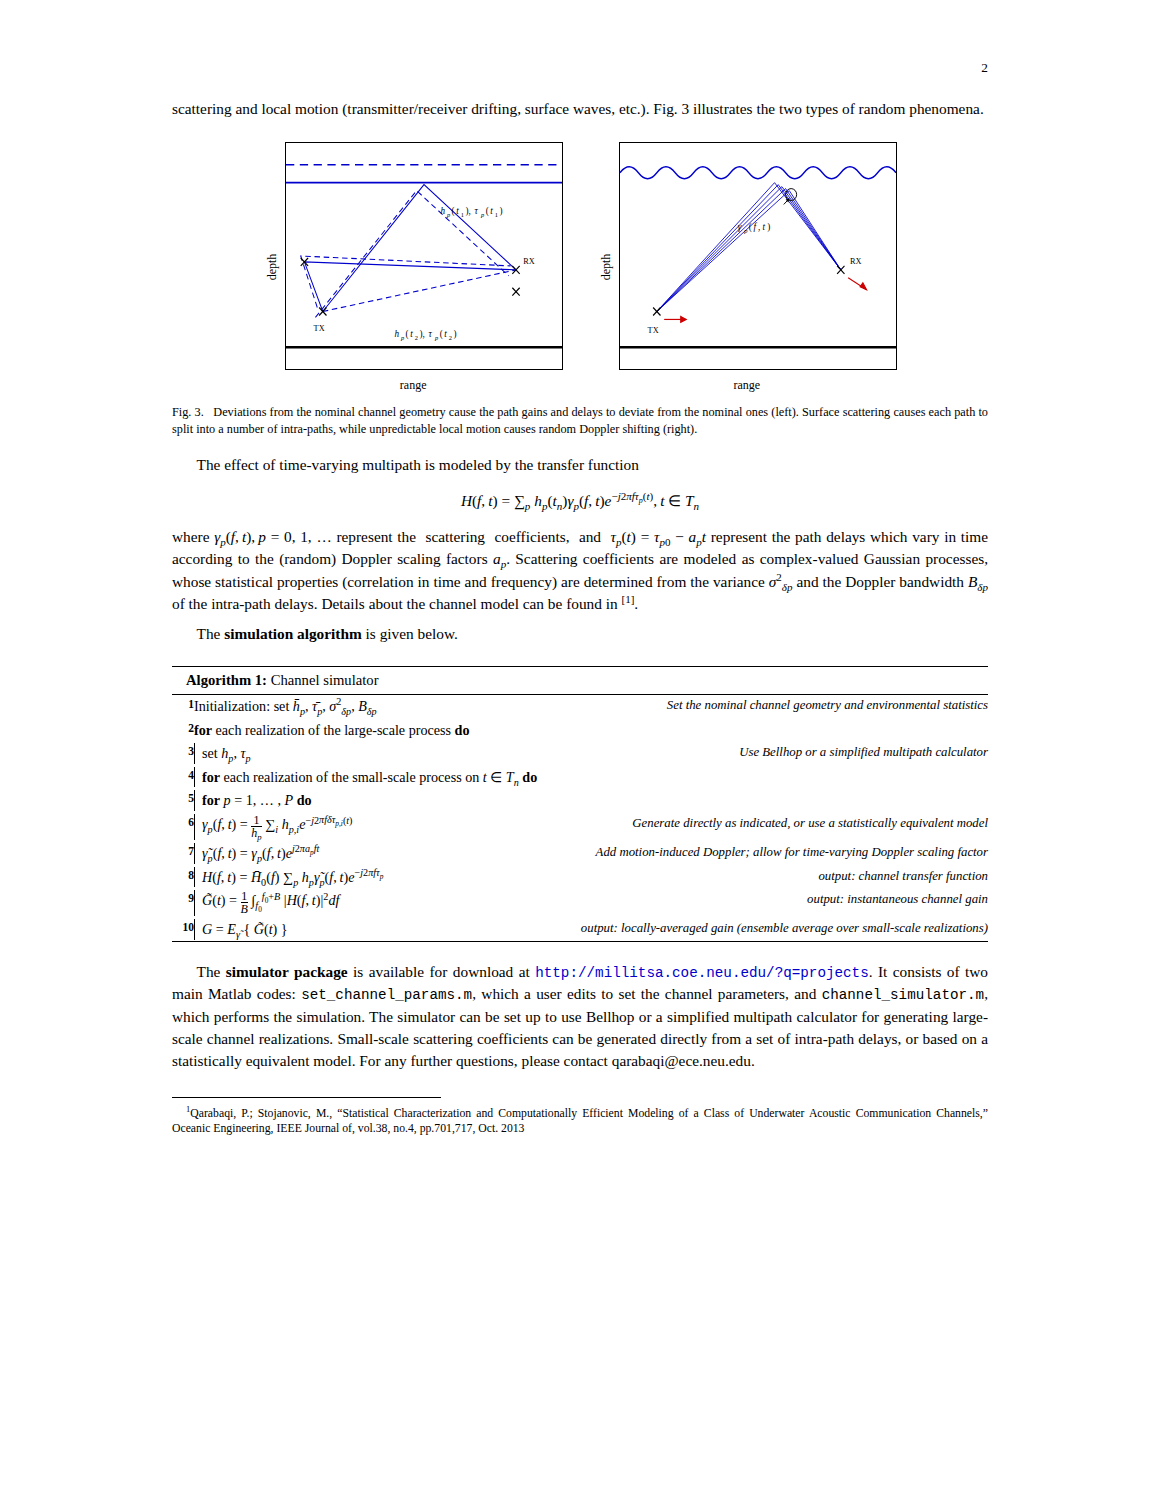2
scattering and local motion (transmitter/receiver drifting, surface waves, etc.). Fig. 3 illustrates the two types of random phenomena.
depth
range
TX RX h p ( t 1 ), τ p ( t 1 ) h p ( t 2 ), τ p ( t 2 )
depth
range
TX RX γ p ( f , t )
Fig. 3. Deviations from the nominal channel geometry cause the path gains and delays to deviate from the nominal ones (left). Surface scattering causes each path to split into a number of intra-paths, while unpredictable local motion causes random Doppler shifting (right).
The effect of time-varying multipath is modeled by the transfer function
H(f, t) = ∑p hp(tn)γp(f, t)e−j2πfτp(t), t ∈ Tn
where γp(f, t), p = 0, 1, … represent the scattering coefficients, and τp(t) = τp0 − apt represent the path delays which vary in time according to the (random) Doppler scaling factors ap. Scattering coefficients are modeled as complex-valued Gaussian processes, whose statistical properties (correlation in time and frequency) are determined from the variance σ2δp and the Doppler bandwidth Bδp of the intra-path delays. Details about the channel model can be found in [1].
The simulation algorithm is given below.
Algorithm 1: Channel simulator
| 1 | Initialization: set h̄ p , τ̄ p , σ 2 δp , B δp | Set the nominal channel geometry and environmental statistics |
| 2 | for each realization of the large-scale process do | |
| 3 | set h p , τ p | Use Bellhop or a simplified multipath calculator |
| 4 | for each realization of the small-scale process on t ∈ T n do | |
| 5 | for p = 1, … , P do | |
| 6 | γ p ( f , t ) = 1 h p ∑ i h p,i e − j 2 πfδτ p,i ( t ) | Generate directly as indicated, or use a statistically equivalent model |
| 7 | γ̃ p ( f , t ) = γ p ( f , t ) e j 2 πa p ft | Add motion-induced Doppler; allow for time-varying Doppler scaling factor |
| 8 | H ( f , t ) = H̄ 0 ( f ) ∑ p h p γ̃ p ( f , t ) e − j 2 πfτ p | output: channel transfer function |
| 9 | G̃ ( t ) = 1 B ∫ f 0 f 0 + B / H ( f , t )/ 2 df | output: instantaneous channel gain |
| 10 | G = E γ̃ { G̃ ( t ) } | output: locally-averaged gain (ensemble average over small-scale realizations) |
The simulator package is available for download at http://millitsa.coe.neu.edu/?q=projects. It consists of two main Matlab codes: set_channel_params.m, which a user edits to set the channel parameters, and channel_simulator.m, which performs the simulation. The simulator can be set up to use Bellhop or a simplified multipath calculator for generating large-scale channel realizations. Small-scale scattering coefficients can be generated directly from a set of intra-path delays, or based on a statistically equivalent model. For any further questions, please contact qarabaqi@ece.neu.edu.
1Qarabaqi, P.; Stojanovic, M., “Statistical Characterization and Computationally Efficient Modeling of a Class of Underwater Acoustic Communication Channels,” Oceanic Engineering, IEEE Journal of, vol.38, no.4, pp.701,717, Oct. 2013